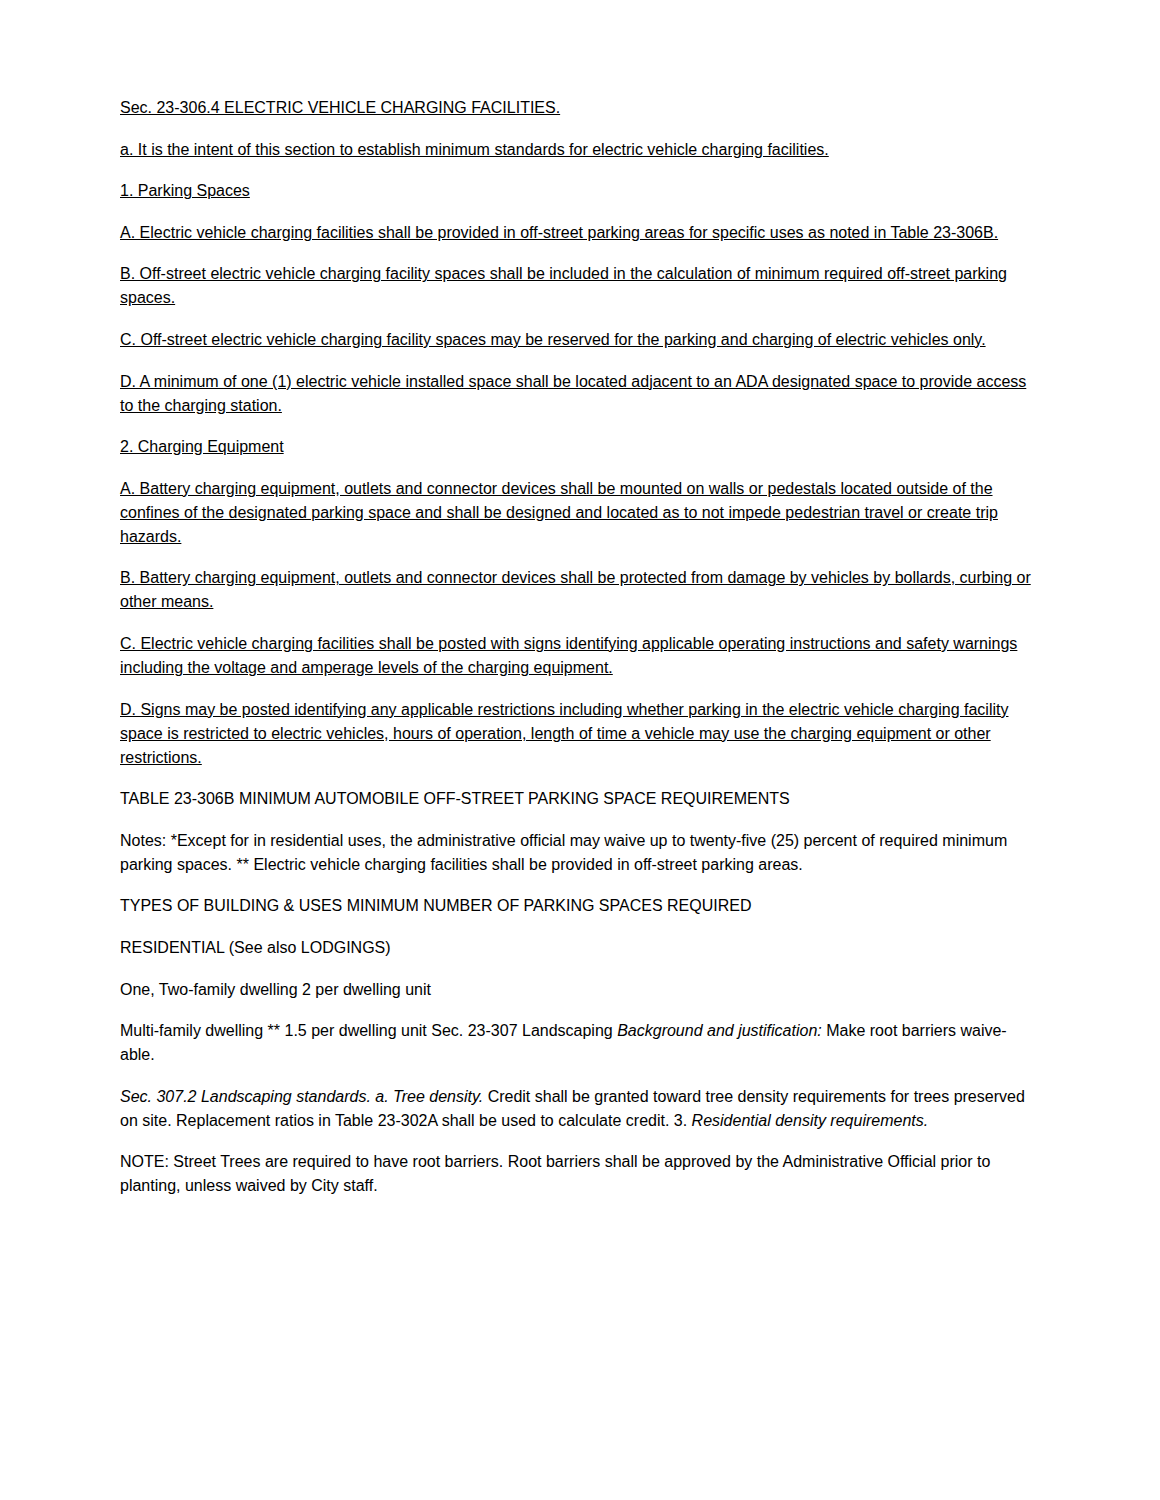Sec. 23-306.4 ELECTRIC VEHICLE CHARGING FACILITIES.
a. It is the intent of this section to establish minimum standards for electric vehicle charging facilities.
1. Parking Spaces
A. Electric vehicle charging facilities shall be provided in off-street parking areas for specific uses as noted in Table 23-306B.
B. Off-street electric vehicle charging facility spaces shall be included in the calculation of minimum required off-street parking spaces.
C. Off-street electric vehicle charging facility spaces may be reserved for the parking and charging of electric vehicles only.
D. A minimum of one (1) electric vehicle installed space shall be located adjacent to an ADA designated space to provide access to the charging station.
2. Charging Equipment
A. Battery charging equipment, outlets and connector devices shall be mounted on walls or pedestals located outside of the confines of the designated parking space and shall be designed and located as to not impede pedestrian travel or create trip hazards.
B. Battery charging equipment, outlets and connector devices shall be protected from damage by vehicles by bollards, curbing or other means.
C. Electric vehicle charging facilities shall be posted with signs identifying applicable operating instructions and safety warnings including the voltage and amperage levels of the charging equipment.
D. Signs may be posted identifying any applicable restrictions including whether parking in the electric vehicle charging facility space is restricted to electric vehicles, hours of operation, length of time a vehicle may use the charging equipment or other restrictions.
TABLE 23-306B MINIMUM AUTOMOBILE OFF-STREET PARKING SPACE REQUIREMENTS
Notes: *Except for in residential uses, the administrative official may waive up to twenty-five (25) percent of required minimum parking spaces. ** Electric vehicle charging facilities shall be provided in off-street parking areas.
TYPES OF BUILDING & USES MINIMUM NUMBER OF PARKING SPACES REQUIRED
RESIDENTIAL (See also LODGINGS)
One, Two-family dwelling 2 per dwelling unit
Multi-family dwelling ** 1.5 per dwelling unit Sec. 23-307 Landscaping Background and justification: Make root barriers waive-able.
Sec. 307.2 Landscaping standards. a. Tree density. Credit shall be granted toward tree density requirements for trees preserved on site. Replacement ratios in Table 23-302A shall be used to calculate credit. 3. Residential density requirements.
NOTE: Street Trees are required to have root barriers. Root barriers shall be approved by the Administrative Official prior to planting, unless waived by City staff.